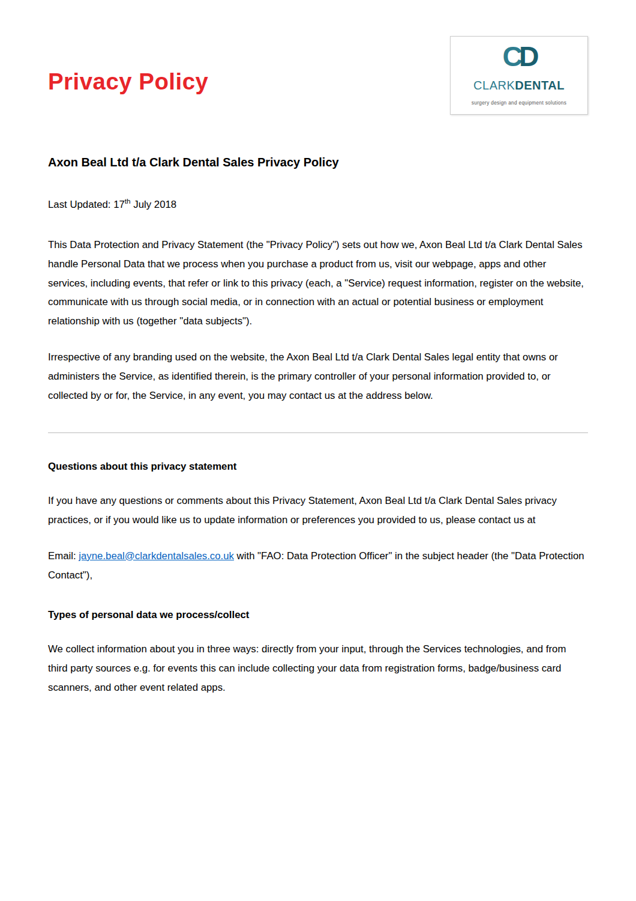Privacy Policy
CD
CLARK DENTAL
surgery design and equipment solutions
Axon Beal Ltd t/a Clark Dental Sales Privacy Policy
Last Updated: 17th July 2018
This Data Protection and Privacy Statement (the "Privacy Policy") sets out how we, Axon Beal Ltd t/a Clark Dental Sales handle Personal Data that we process when you purchase a product from us, visit our webpage, apps and other services, including events, that refer or link to this privacy (each, a "Service) request information, register on the website, communicate with us through social media, or in connection with an actual or potential business or employment relationship with us (together "data subjects").
Irrespective of any branding used on the website, the Axon Beal Ltd t/a Clark Dental Sales legal entity that owns or administers the Service, as identified therein, is the primary controller of your personal information provided to, or collected by or for, the Service, in any event, you may contact us at the address below.
Questions about this privacy statement
If you have any questions or comments about this Privacy Statement, Axon Beal Ltd t/a Clark Dental Sales privacy practices, or if you would like us to update information or preferences you provided to us, please contact us at
Email: jayne.beal@clarkdentalsales.co.uk with "FAO: Data Protection Officer" in the subject header (the "Data Protection Contact"),
Types of personal data we process/collect
We collect information about you in three ways: directly from your input, through the Services technologies, and from third party sources e.g. for events this can include collecting your data from registration forms, badge/business card scanners, and other event related apps.